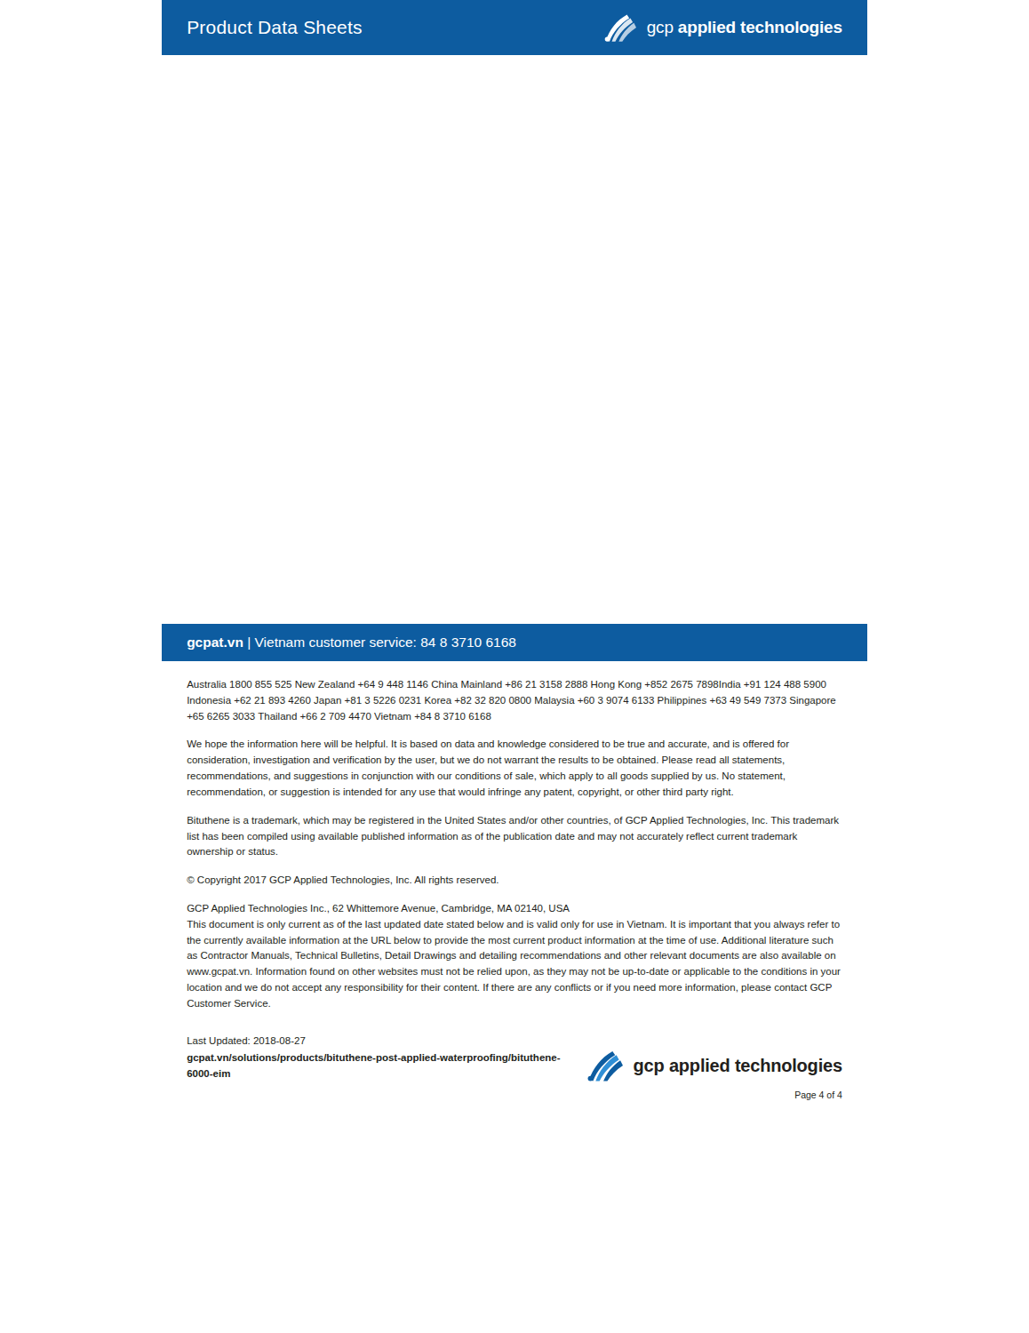Product Data Sheets
gcp applied technologies
gcpat.vn | Vietnam customer service: 84 8 3710 6168
Australia 1800 855 525 New Zealand +64 9 448 1146 China Mainland +86 21 3158 2888 Hong Kong +852 2675 7898India +91 124 488 5900 Indonesia +62 21 893 4260 Japan +81 3 5226 0231 Korea +82 32 820 0800 Malaysia +60 3 9074 6133 Philippines +63 49 549 7373 Singapore +65 6265 3033 Thailand +66 2 709 4470 Vietnam +84 8 3710 6168
We hope the information here will be helpful. It is based on data and knowledge considered to be true and accurate, and is offered for consideration, investigation and verification by the user, but we do not warrant the results to be obtained. Please read all statements, recommendations, and suggestions in conjunction with our conditions of sale, which apply to all goods supplied by us. No statement, recommendation, or suggestion is intended for any use that would infringe any patent, copyright, or other third party right.
Bituthene is a trademark, which may be registered in the United States and/or other countries, of GCP Applied Technologies, Inc. This trademark list has been compiled using available published information as of the publication date and may not accurately reflect current trademark ownership or status.
© Copyright 2017 GCP Applied Technologies, Inc. All rights reserved.
GCP Applied Technologies Inc., 62 Whittemore Avenue, Cambridge, MA 02140, USA
This document is only current as of the last updated date stated below and is valid only for use in Vietnam. It is important that you always refer to the currently available information at the URL below to provide the most current product information at the time of use. Additional literature such as Contractor Manuals, Technical Bulletins, Detail Drawings and detailing recommendations and other relevant documents are also available on www.gcpat.vn. Information found on other websites must not be relied upon, as they may not be up-to-date or applicable to the conditions in your location and we do not accept any responsibility for their content. If there are any conflicts or if you need more information, please contact GCP Customer Service.
Last Updated: 2018-08-27 gcpat.vn/solutions/products/bituthene-post-applied-waterproofing/bituthene-6000-eim
gcp applied technologies
Page 4 of 4